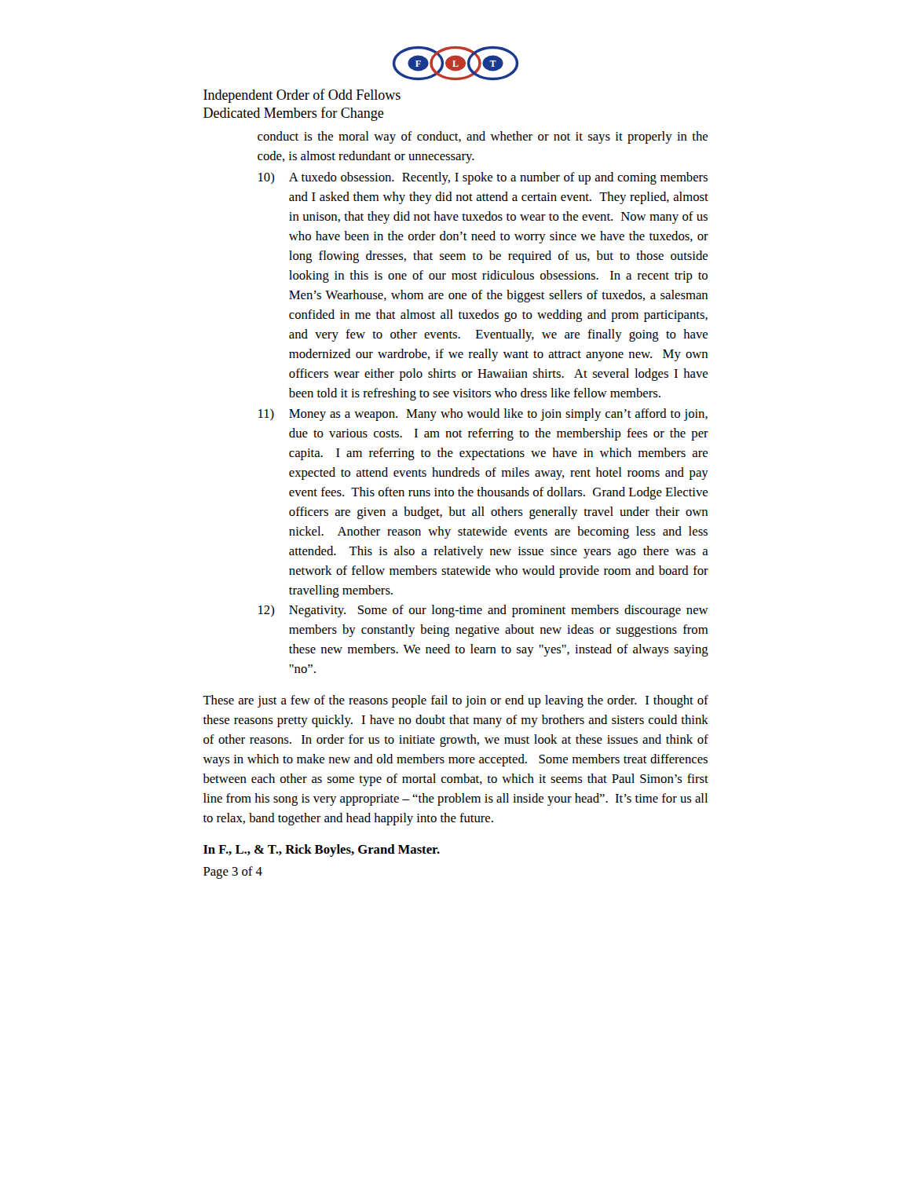F L T
Independent Order of Odd Fellows Dedicated Members for Change
conduct is the moral way of conduct, and whether or not it says it properly in the code, is almost redundant or unnecessary.
A tuxedo obsession. Recently, I spoke to a number of up and coming members and I asked them why they did not attend a certain event. They replied, almost in unison, that they did not have tuxedos to wear to the event. Now many of us who have been in the order don’t need to worry since we have the tuxedos, or long flowing dresses, that seem to be required of us, but to those outside looking in this is one of our most ridiculous obsessions. In a recent trip to Men’s Wearhouse, whom are one of the biggest sellers of tuxedos, a salesman confided in me that almost all tuxedos go to wedding and prom participants, and very few to other events. Eventually, we are finally going to have modernized our wardrobe, if we really want to attract anyone new. My own officers wear either polo shirts or Hawaiian shirts. At several lodges I have been told it is refreshing to see visitors who dress like fellow members.
Money as a weapon. Many who would like to join simply can’t afford to join, due to various costs. I am not referring to the membership fees or the per capita. I am referring to the expectations we have in which members are expected to attend events hundreds of miles away, rent hotel rooms and pay event fees. This often runs into the thousands of dollars. Grand Lodge Elective officers are given a budget, but all others generally travel under their own nickel. Another reason why statewide events are becoming less and less attended. This is also a relatively new issue since years ago there was a network of fellow members statewide who would provide room and board for travelling members.
Negativity. Some of our long-time and prominent members discourage new members by constantly being negative about new ideas or suggestions from these new members. We need to learn to say "yes", instead of always saying "no”.
These are just a few of the reasons people fail to join or end up leaving the order. I thought of these reasons pretty quickly. I have no doubt that many of my brothers and sisters could think of other reasons. In order for us to initiate growth, we must look at these issues and think of ways in which to make new and old members more accepted. Some members treat differences between each other as some type of mortal combat, to which it seems that Paul Simon’s first line from his song is very appropriate – “the problem is all inside your head”. It’s time for us all to relax, band together and head happily into the future.
In F., L., & T., Rick Boyles, Grand Master.
Page 3 of 4